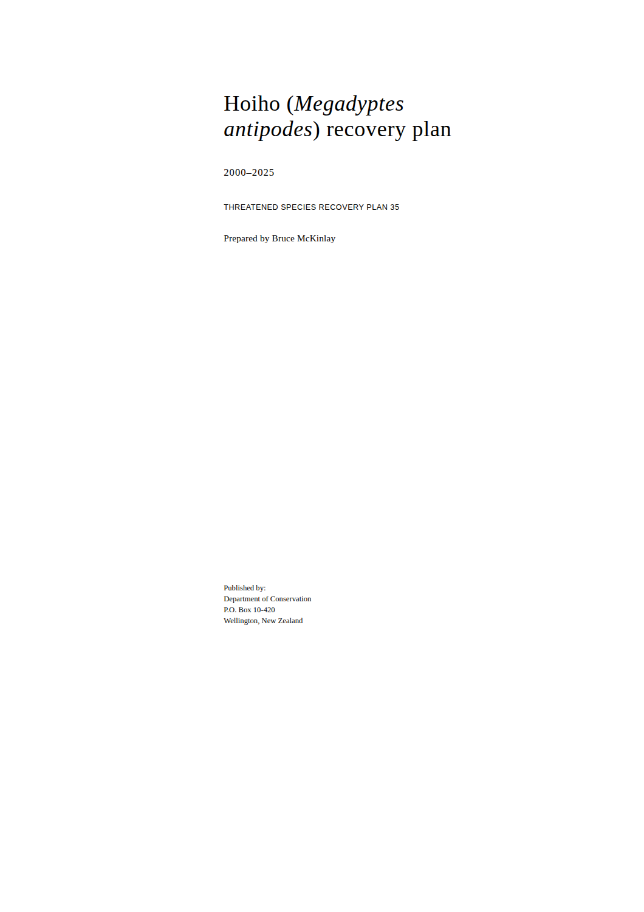Hoiho (Megadyptes antipodes) recovery plan
2000–2025
THREATENED SPECIES RECOVERY PLAN 35
Prepared by Bruce McKinlay
Published by:
Department of Conservation
P.O. Box 10-420
Wellington, New Zealand